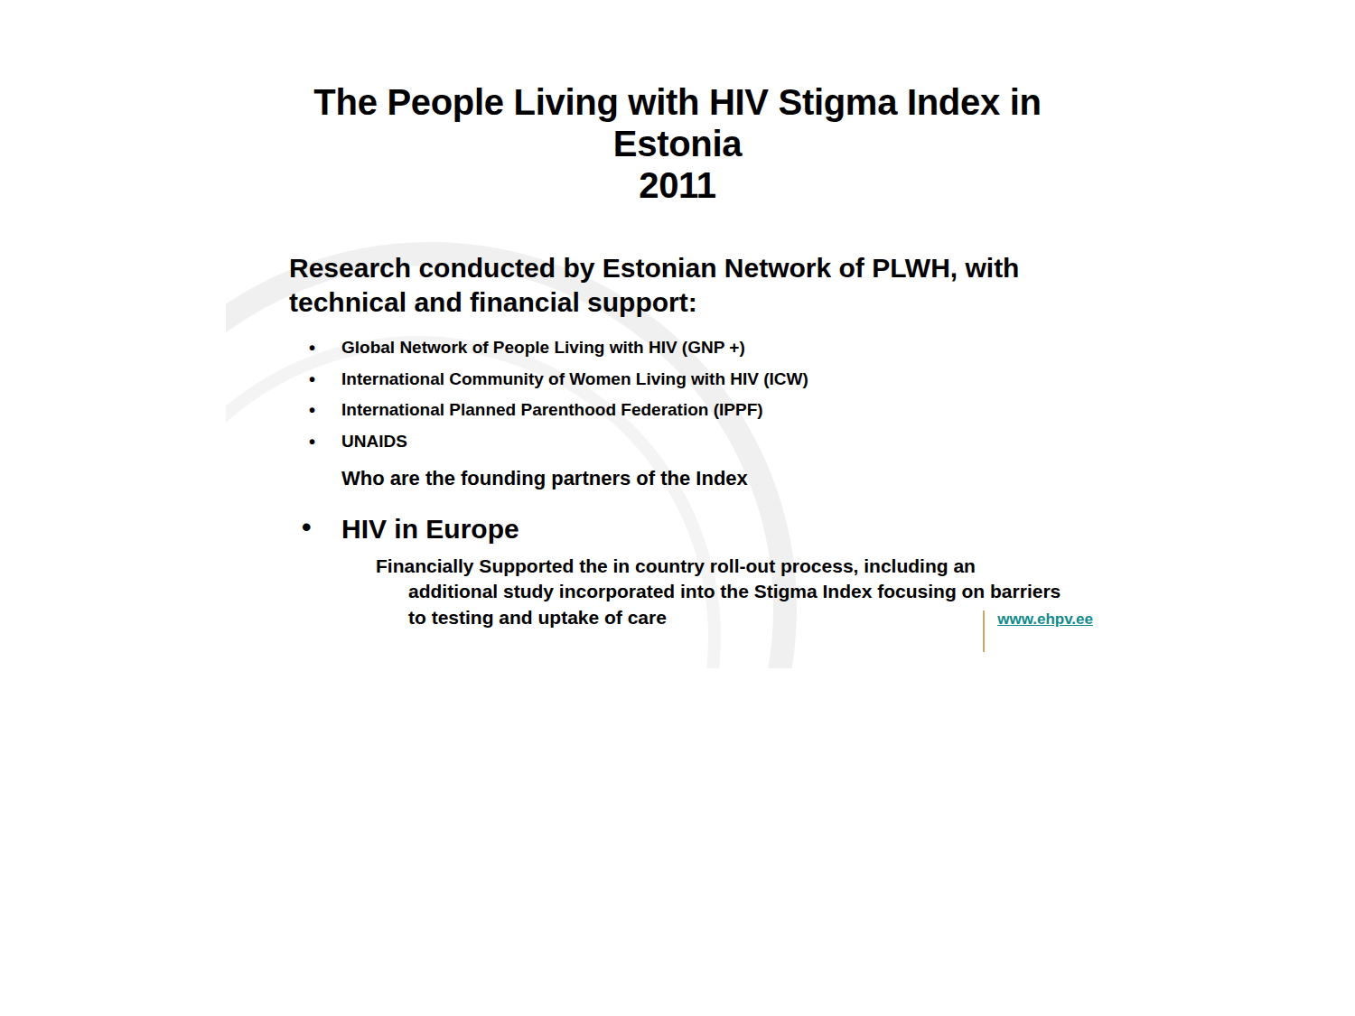The People Living with HIV Stigma Index in Estonia
2011
Research conducted by Estonian Network of PLWH, with technical and financial support:
Global Network of People Living with HIV (GNP +)
International Community of Women Living with HIV (ICW)
International Planned Parenthood Federation (IPPF)
UNAIDS
Who are the founding partners of the Index
HIV in Europe
Financially Supported the in country roll-out process, including an additional study incorporated into the Stigma Index focusing on barriers to testing and uptake of care
www.ehpv.ee